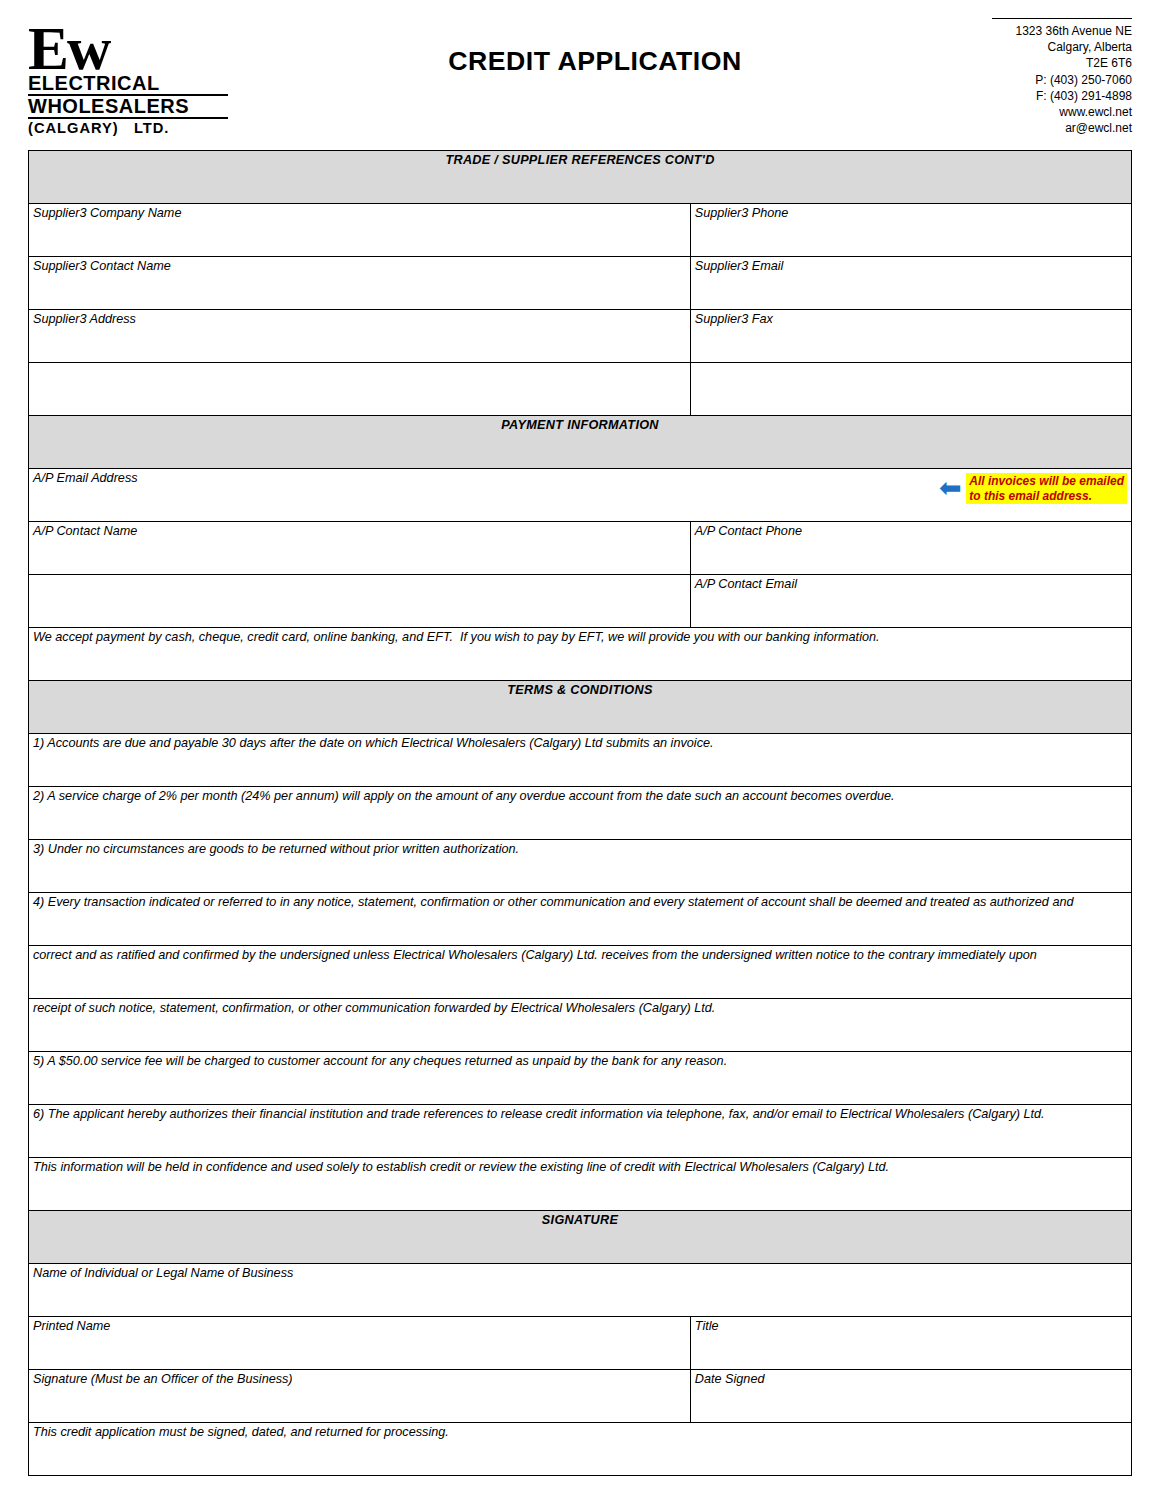Ew ELECTRICAL WHOLESALERS (CALGARY) LTD.
CREDIT APPLICATION
1323 36th Avenue NE
Calgary, Alberta
T2E 6T6
P: (403) 250-7060
F: (403) 291-4898
www.ewcl.net
ar@ewcl.net
| TRADE / SUPPLIER REFERENCES CONT'D |
| Supplier3 Company Name | Supplier3 Phone |
| Supplier3 Contact Name | Supplier3 Email |
| Supplier3 Address | Supplier3 Fax |
| PAYMENT INFORMATION |
| ⬅ All invoices will be emailed to this email address. A/P Email Address |
| A/P Contact Name | A/P Contact Phone |
| | A/P Contact Email |
| We accept payment by cash, cheque, credit card, online banking, and EFT. If you wish to pay by EFT, we will provide you with our banking information. |
| TERMS & CONDITIONS |
| 1) Accounts are due and payable 30 days after the date on which Electrical Wholesalers (Calgary) Ltd submits an invoice. |
| 2) A service charge of 2% per month (24% per annum) will apply on the amount of any overdue account from the date such an account becomes overdue. |
| 3) Under no circumstances are goods to be returned without prior written authorization. |
| 4) Every transaction indicated or referred to in any notice, statement, confirmation or other communication and every statement of account shall be deemed and treated as authorized and |
| correct and as ratified and confirmed by the undersigned unless Electrical Wholesalers (Calgary) Ltd. receives from the undersigned written notice to the contrary immediately upon |
| receipt of such notice, statement, confirmation, or other communication forwarded by Electrical Wholesalers (Calgary) Ltd. |
| 5) A $50.00 service fee will be charged to customer account for any cheques returned as unpaid by the bank for any reason. |
| 6) The applicant hereby authorizes their financial institution and trade references to release credit information via telephone, fax, and/or email to Electrical Wholesalers (Calgary) Ltd. |
| This information will be held in confidence and used solely to establish credit or review the existing line of credit with Electrical Wholesalers (Calgary) Ltd. |
| SIGNATURE |
| Name of Individual or Legal Name of Business |
| Printed Name | Title |
| Signature (Must be an Officer of the Business) | Date Signed |
| This credit application must be signed, dated, and returned for processing. |